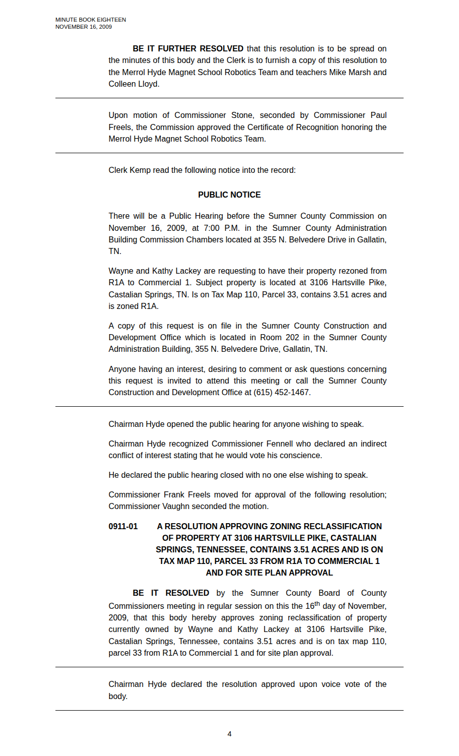MINUTE BOOK EIGHTEEN
NOVEMBER 16, 2009
BE IT FURTHER RESOLVED that this resolution is to be spread on the minutes of this body and the Clerk is to furnish a copy of this resolution to the Merrol Hyde Magnet School Robotics Team and teachers Mike Marsh and Colleen Lloyd.
Upon motion of Commissioner Stone, seconded by Commissioner Paul Freels, the Commission approved the Certificate of Recognition honoring the Merrol Hyde Magnet School Robotics Team.
Clerk Kemp read the following notice into the record:
PUBLIC NOTICE
There will be a Public Hearing before the Sumner County Commission on November 16, 2009, at 7:00 P.M. in the Sumner County Administration Building Commission Chambers located at 355 N. Belvedere Drive in Gallatin, TN.
Wayne and Kathy Lackey are requesting to have their property rezoned from R1A to Commercial 1. Subject property is located at 3106 Hartsville Pike, Castalian Springs, TN. Is on Tax Map 110, Parcel 33, contains 3.51 acres and is zoned R1A.
A copy of this request is on file in the Sumner County Construction and Development Office which is located in Room 202 in the Sumner County Administration Building, 355 N. Belvedere Drive, Gallatin, TN.
Anyone having an interest, desiring to comment or ask questions concerning this request is invited to attend this meeting or call the Sumner County Construction and Development Office at (615) 452-1467.
Chairman Hyde opened the public hearing for anyone wishing to speak.
Chairman Hyde recognized Commissioner Fennell who declared an indirect conflict of interest stating that he would vote his conscience.
He declared the public hearing closed with no one else wishing to speak.
Commissioner Frank Freels moved for approval of the following resolution; Commissioner Vaughn seconded the motion.
0911-01
A RESOLUTION APPROVING ZONING RECLASSIFICATION OF PROPERTY AT 3106 HARTSVILLE PIKE, CASTALIAN SPRINGS, TENNESSEE, CONTAINS 3.51 ACRES AND IS ON TAX MAP 110, PARCEL 33 FROM R1A TO COMMERCIAL 1 AND FOR SITE PLAN APPROVAL
BE IT RESOLVED by the Sumner County Board of County Commissioners meeting in regular session on this the 16th day of November, 2009, that this body hereby approves zoning reclassification of property currently owned by Wayne and Kathy Lackey at 3106 Hartsville Pike, Castalian Springs, Tennessee, contains 3.51 acres and is on tax map 110, parcel 33 from R1A to Commercial 1 and for site plan approval.
Chairman Hyde declared the resolution approved upon voice vote of the body.
4